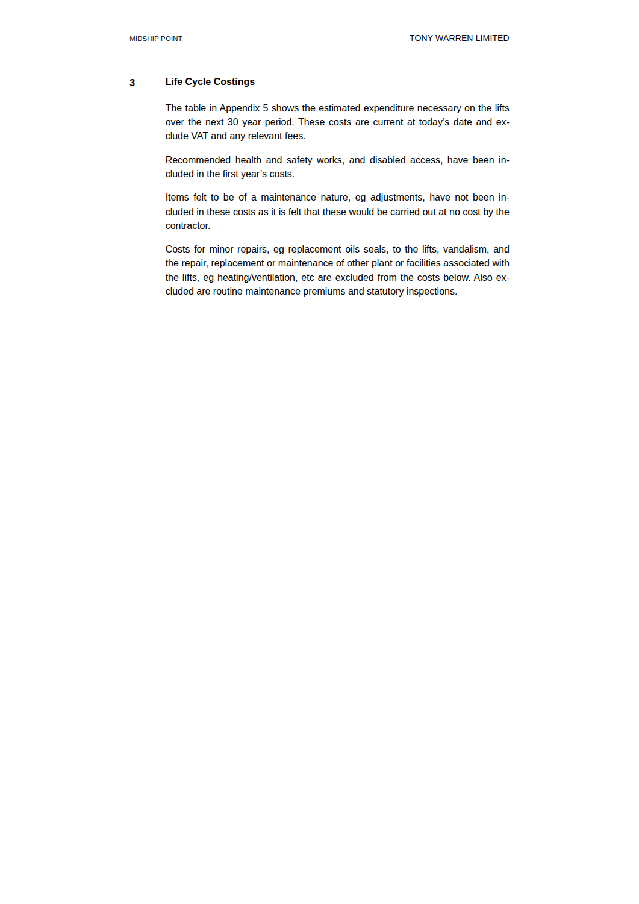Midship Point
Tony Warren Limited
3
Life Cycle Costings
The table in Appendix 5 shows the estimated expenditure necessary on the lifts over the next 30 year period. These costs are current at today’s date and exclude VAT and any relevant fees.
Recommended health and safety works, and disabled access, have been included in the first year’s costs.
Items felt to be of a maintenance nature, eg adjustments, have not been included in these costs as it is felt that these would be carried out at no cost by the contractor.
Costs for minor repairs, eg replacement oils seals, to the lifts, vandalism, and the repair, replacement or maintenance of other plant or facilities associated with the lifts, eg heating/ventilation, etc are excluded from the costs below. Also excluded are routine maintenance premiums and statutory inspections.